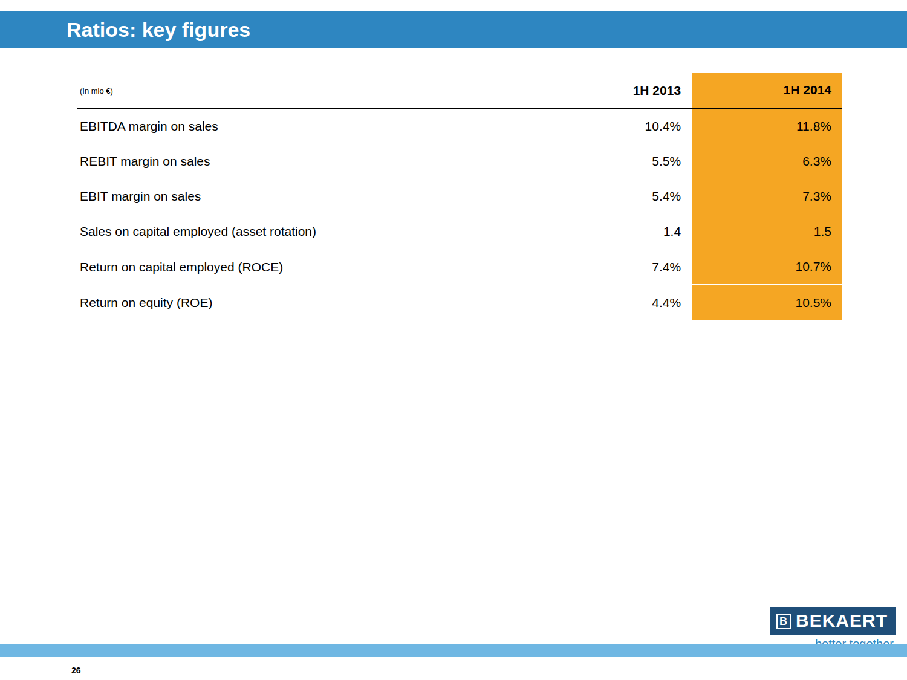Ratios: key figures
| (In mio €) | 1H 2013 | 1H 2014 |
| --- | --- | --- |
| EBITDA margin on sales | 10.4% | 11.8% |
| REBIT margin on sales | 5.5% | 6.3% |
| EBIT margin on sales | 5.4% | 7.3% |
| Sales on capital employed (asset rotation) | 1.4 | 1.5 |
| Return on capital employed (ROCE) | 7.4% | 10.7% |
| Return on equity (ROE) | 4.4% | 10.5% |
BBEKAERT better together
26